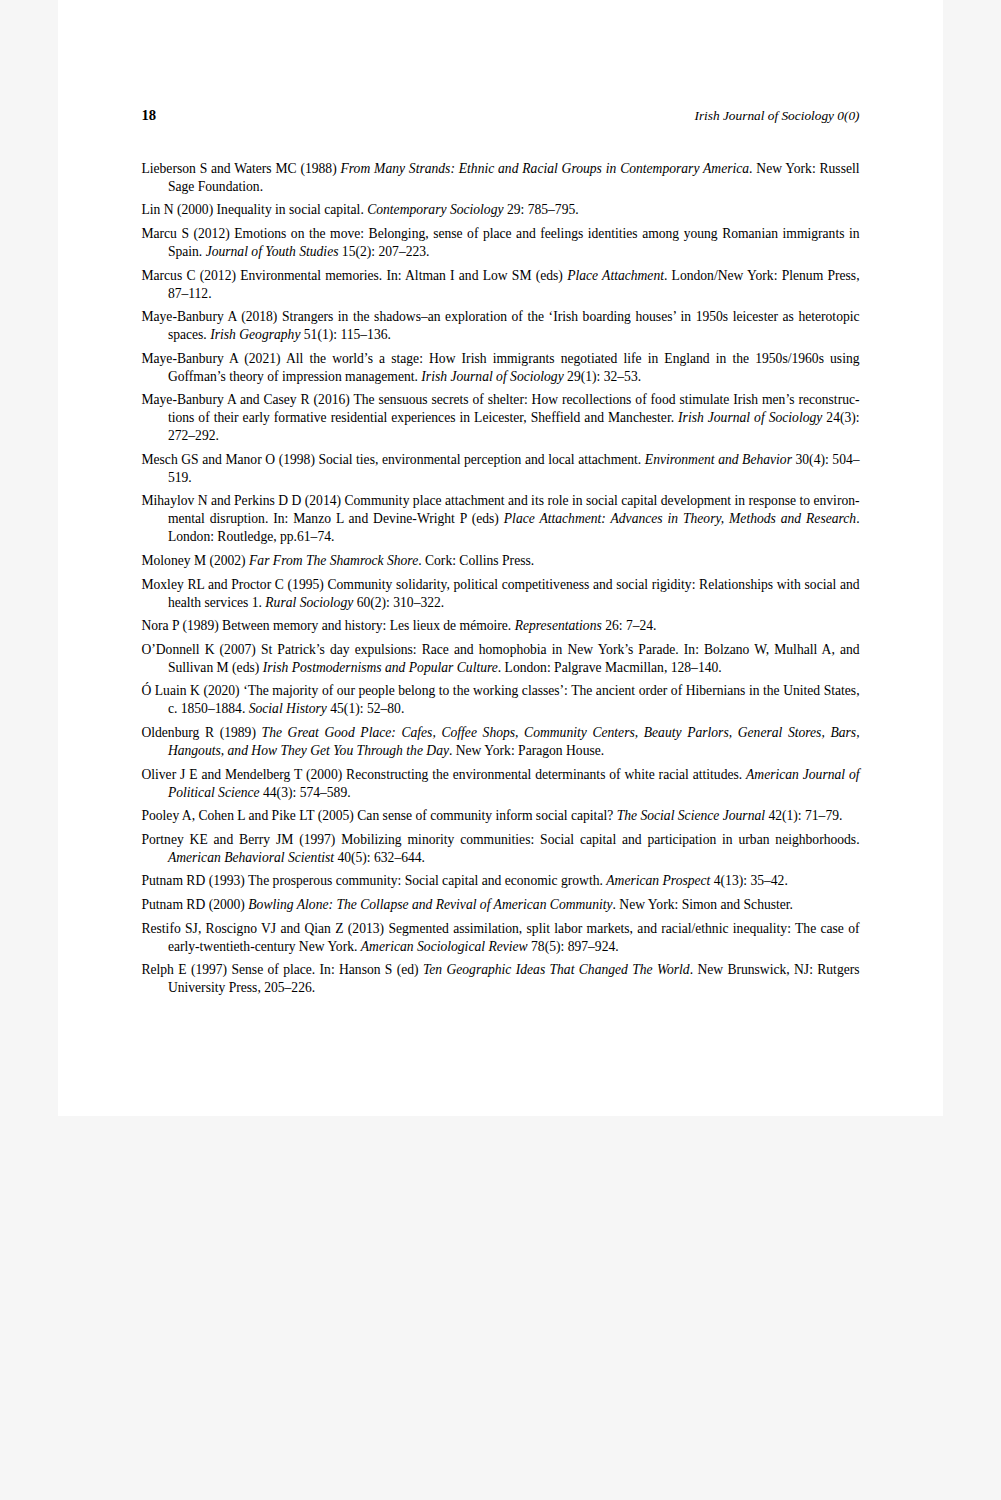18 Irish Journal of Sociology 0(0)
Lieberson S and Waters MC (1988) From Many Strands: Ethnic and Racial Groups in Contemporary America. New York: Russell Sage Foundation.
Lin N (2000) Inequality in social capital. Contemporary Sociology 29: 785–795.
Marcu S (2012) Emotions on the move: Belonging, sense of place and feelings identities among young Romanian immigrants in Spain. Journal of Youth Studies 15(2): 207–223.
Marcus C (2012) Environmental memories. In: Altman I and Low SM (eds) Place Attachment. London/New York: Plenum Press, 87–112.
Maye-Banbury A (2018) Strangers in the shadows–an exploration of the ‘Irish boarding houses’ in 1950s leicester as heterotopic spaces. Irish Geography 51(1): 115–136.
Maye-Banbury A (2021) All the world’s a stage: How Irish immigrants negotiated life in England in the 1950s/1960s using Goffman’s theory of impression management. Irish Journal of Sociology 29(1): 32–53.
Maye-Banbury A and Casey R (2016) The sensuous secrets of shelter: How recollections of food stimulate Irish men’s reconstructions of their early formative residential experiences in Leicester, Sheffield and Manchester. Irish Journal of Sociology 24(3): 272–292.
Mesch GS and Manor O (1998) Social ties, environmental perception and local attachment. Environment and Behavior 30(4): 504–519.
Mihaylov N and Perkins D D (2014) Community place attachment and its role in social capital development in response to environmental disruption. In: Manzo L and Devine-Wright P (eds) Place Attachment: Advances in Theory, Methods and Research. London: Routledge, pp.61–74.
Moloney M (2002) Far From The Shamrock Shore. Cork: Collins Press.
Moxley RL and Proctor C (1995) Community solidarity, political competitiveness and social rigidity: Relationships with social and health services 1. Rural Sociology 60(2): 310–322.
Nora P (1989) Between memory and history: Les lieux de mémoire. Representations 26: 7–24.
O’Donnell K (2007) St Patrick’s day expulsions: Race and homophobia in New York’s Parade. In: Bolzano W, Mulhall A, and Sullivan M (eds) Irish Postmodernisms and Popular Culture. London: Palgrave Macmillan, 128–140.
Ó Luain K (2020) ‘The majority of our people belong to the working classes’: The ancient order of Hibernians in the United States, c. 1850–1884. Social History 45(1): 52–80.
Oldenburg R (1989) The Great Good Place: Cafes, Coffee Shops, Community Centers, Beauty Parlors, General Stores, Bars, Hangouts, and How They Get You Through the Day. New York: Paragon House.
Oliver J E and Mendelberg T (2000) Reconstructing the environmental determinants of white racial attitudes. American Journal of Political Science 44(3): 574–589.
Pooley A, Cohen L and Pike LT (2005) Can sense of community inform social capital? The Social Science Journal 42(1): 71–79.
Portney KE and Berry JM (1997) Mobilizing minority communities: Social capital and participation in urban neighborhoods. American Behavioral Scientist 40(5): 632–644.
Putnam RD (1993) The prosperous community: Social capital and economic growth. American Prospect 4(13): 35–42.
Putnam RD (2000) Bowling Alone: The Collapse and Revival of American Community. New York: Simon and Schuster.
Restifo SJ, Roscigno VJ and Qian Z (2013) Segmented assimilation, split labor markets, and racial/ethnic inequality: The case of early-twentieth-century New York. American Sociological Review 78(5): 897–924.
Relph E (1997) Sense of place. In: Hanson S (ed) Ten Geographic Ideas That Changed The World. New Brunswick, NJ: Rutgers University Press, 205–226.